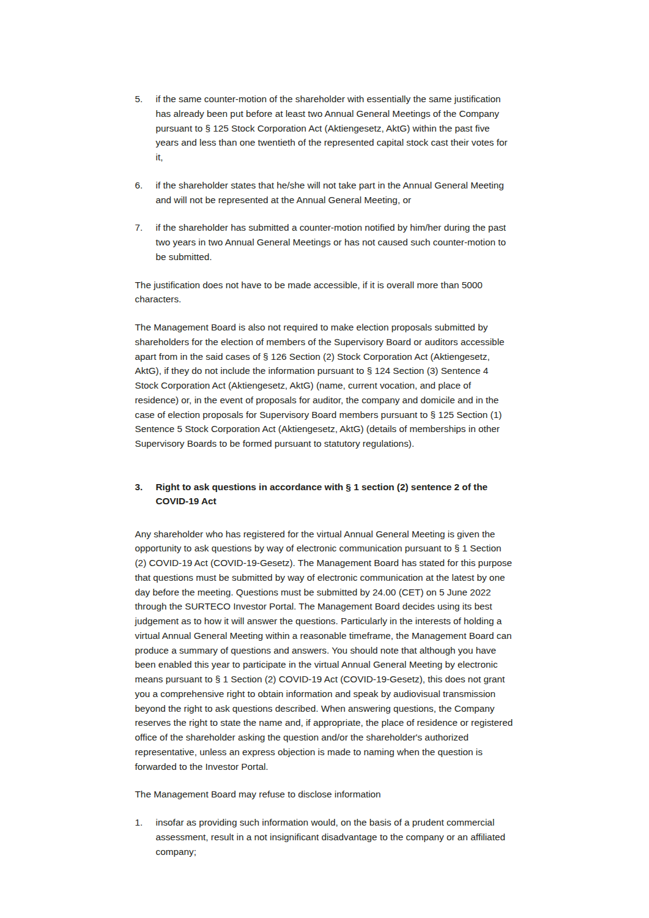5. if the same counter-motion of the shareholder with essentially the same justification has already been put before at least two Annual General Meetings of the Company pursuant to § 125 Stock Corporation Act (Aktiengesetz, AktG) within the past five years and less than one twentieth of the represented capital stock cast their votes for it,
6. if the shareholder states that he/she will not take part in the Annual General Meeting and will not be represented at the Annual General Meeting, or
7. if the shareholder has submitted a counter-motion notified by him/her during the past two years in two Annual General Meetings or has not caused such counter-motion to be submitted.
The justification does not have to be made accessible, if it is overall more than 5000 characters.
The Management Board is also not required to make election proposals submitted by shareholders for the election of members of the Supervisory Board or auditors accessible apart from in the said cases of § 126 Section (2) Stock Corporation Act (Aktiengesetz, AktG), if they do not include the information pursuant to § 124 Section (3) Sentence 4 Stock Corporation Act (Aktiengesetz, AktG) (name, current vocation, and place of residence) or, in the event of proposals for auditor, the company and domicile and in the case of election proposals for Supervisory Board members pursuant to § 125 Section (1) Sentence 5 Stock Corporation Act (Aktiengesetz, AktG) (details of memberships in other Supervisory Boards to be formed pursuant to statutory regulations).
3. Right to ask questions in accordance with § 1 section (2) sentence 2 of the COVID-19 Act
Any shareholder who has registered for the virtual Annual General Meeting is given the opportunity to ask questions by way of electronic communication pursuant to § 1 Section (2) COVID-19 Act (COVID-19-Gesetz). The Management Board has stated for this purpose that questions must be submitted by way of electronic communication at the latest by one day before the meeting. Questions must be submitted by 24.00 (CET) on 5 June 2022 through the SURTECO Investor Portal. The Management Board decides using its best judgement as to how it will answer the questions. Particularly in the interests of holding a virtual Annual General Meeting within a reasonable timeframe, the Management Board can produce a summary of questions and answers. You should note that although you have been enabled this year to participate in the virtual Annual General Meeting by electronic means pursuant to § 1 Section (2) COVID-19 Act (COVID-19-Gesetz), this does not grant you a comprehensive right to obtain information and speak by audiovisual transmission beyond the right to ask questions described. When answering questions, the Company reserves the right to state the name and, if appropriate, the place of residence or registered office of the shareholder asking the question and/or the shareholder's authorized representative, unless an express objection is made to naming when the question is forwarded to the Investor Portal.
The Management Board may refuse to disclose information
1. insofar as providing such information would, on the basis of a prudent commercial assessment, result in a not insignificant disadvantage to the company or an affiliated company;